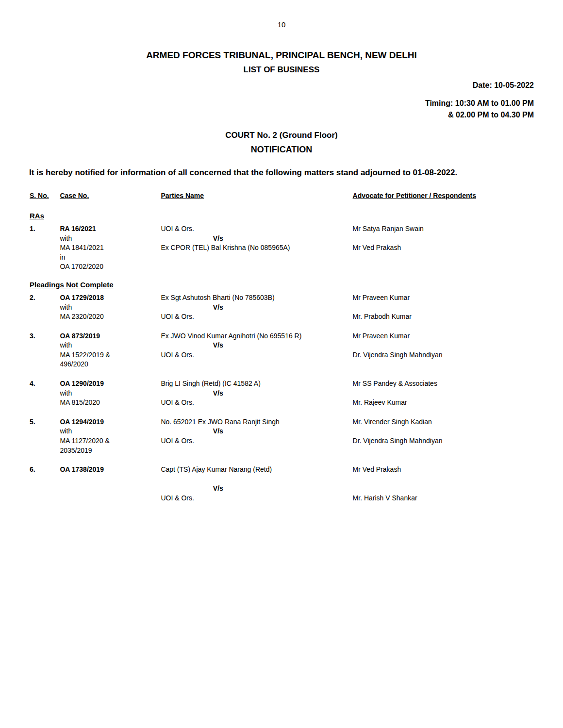10
ARMED FORCES TRIBUNAL, PRINCIPAL BENCH, NEW DELHI
LIST OF BUSINESS
Date: 10-05-2022
Timing: 10:30 AM to 01.00 PM
& 02.00 PM to 04.30 PM
COURT No. 2 (Ground Floor)
NOTIFICATION
It is hereby notified for information of all concerned that the following matters stand adjourned to 01-08-2022.
| S. No. | Case No. | Parties Name | Advocate for Petitioner / Respondents |
| --- | --- | --- | --- |
| RAs |
| 1. | RA 16/2021 with MA 1841/2021 in OA 1702/2020 | UOI & Ors. V/s Ex CPOR (TEL) Bal Krishna (No 085965A) | Mr Satya Ranjan Swain Mr Ved Prakash |
| Pleadings Not Complete |
| 2. | OA 1729/2018 with MA 2320/2020 | Ex Sgt Ashutosh Bharti (No 785603B) V/s UOI & Ors. | Mr Praveen Kumar Mr. Prabodh Kumar |
| 3. | OA 873/2019 with MA 1522/2019 & 496/2020 | Ex JWO Vinod Kumar Agnihotri (No 695516 R) V/s UOI & Ors. | Mr Praveen Kumar Dr. Vijendra Singh Mahndiyan |
| 4. | OA 1290/2019 with MA 815/2020 | Brig LI Singh (Retd) (IC 41582 A) V/s UOI & Ors. | Mr SS Pandey & Associates Mr. Rajeev Kumar |
| 5. | OA 1294/2019 with MA 1127/2020 & 2035/2019 | No. 652021 Ex JWO Rana Ranjit Singh V/s UOI & Ors. | Mr. Virender Singh Kadian Dr. Vijendra Singh Mahndiyan |
| 6. | OA 1738/2019 | Capt (TS) Ajay Kumar Narang (Retd) V/s UOI & Ors. | Mr Ved Prakash Mr. Harish V Shankar |